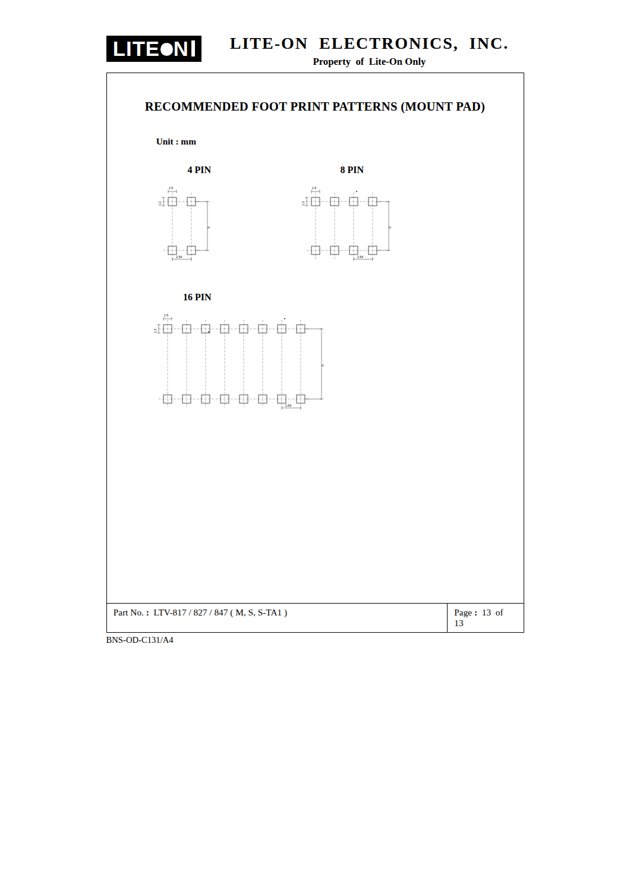LITE N
LITE-ON ELECTRONICS, INC.
Property of Lite-On Only
RECOMMENDED FOOT PRINT PATTERNS (MOUNT PAD)
Unit : mm
4 PIN
8 PIN
1.5 1.3 9 2.54
1.5 1.3 9 2.54
16 PIN
1.5 1.3 9 2.54
Part No. : LTV-817 / 827 / 847 ( M, S, S-TA1 )
Page : 13 of 13
BNS-OD-C131/A4